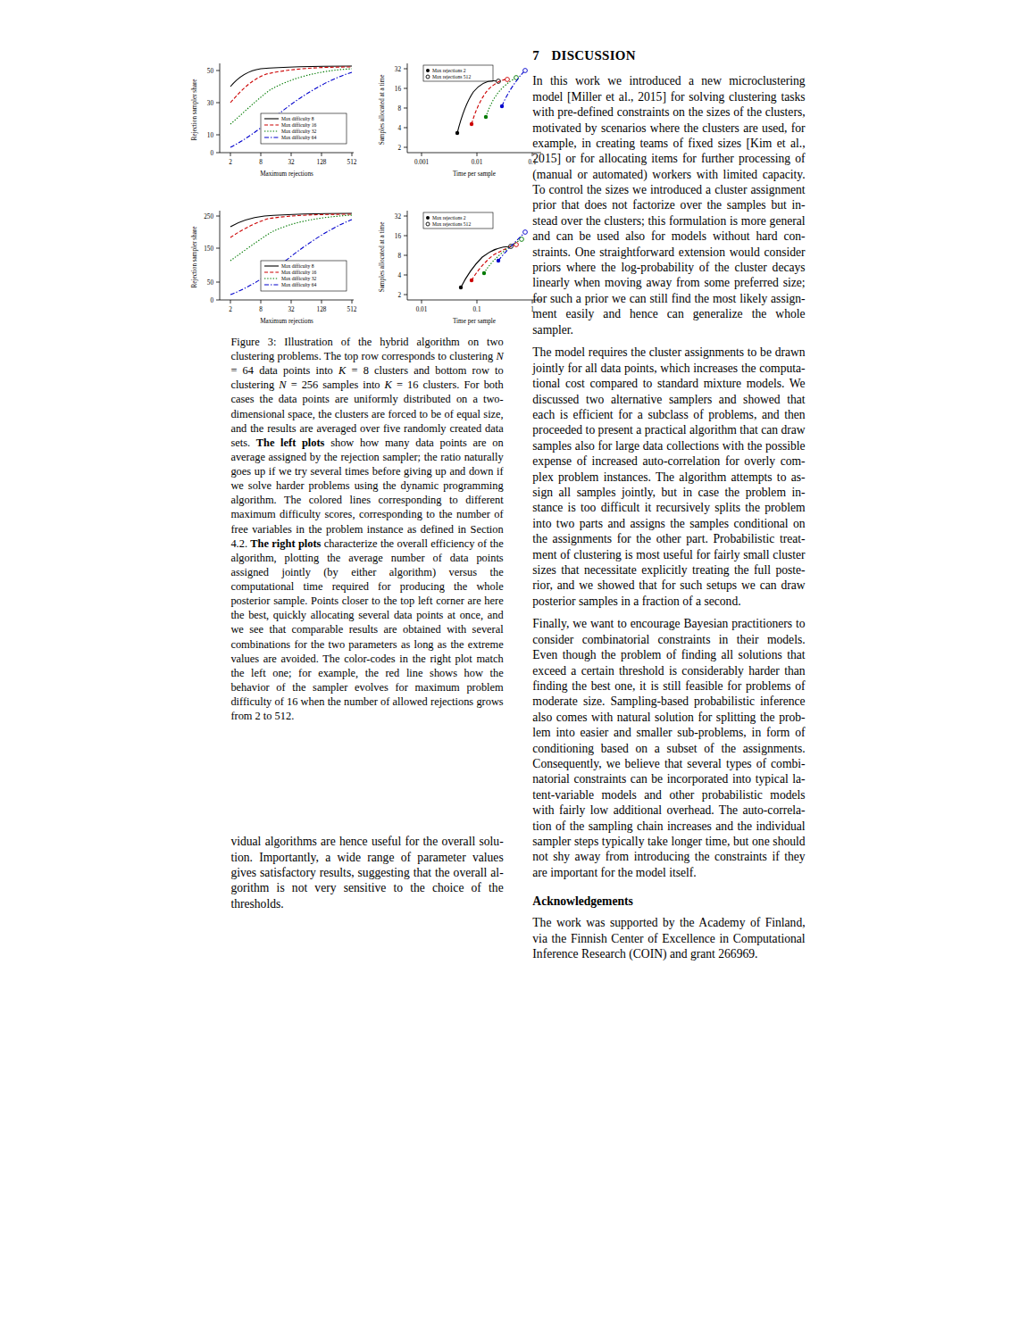0 10 30 50 2 8 32 128 512 Maximum rejections Rejection sampler share Max difficulty 8 Max difficulty 16 Max difficulty 32 Max difficulty 64 2 4 8 16 32 0.001 0.01 0.1 Time per sample Samples allocated at a time Max rejections 2 Max rejections 512
0 50 150 250 2 8 32 128 512 Maximum rejections Rejection sampler share Max difficulty 8 Max difficulty 16 Max difficulty 32 Max difficulty 64 2 4 8 16 32 0.01 0.1 1 Time per sample Samples allocated at a time Max rejections 2 Max rejections 512
Figure 3: Illustration of the hybrid algorithm on two clustering problems. The top row corresponds to clustering N = 64 data points into K = 8 clusters and bottom row to clustering N = 256 samples into K = 16 clusters. For both cases the data points are uniformly distributed on a two-dimensional space, the clusters are forced to be of equal size, and the results are averaged over five randomly created data sets. The left plots show how many data points are on average assigned by the rejection sampler; the ratio naturally goes up if we try several times before giving up and down if we solve harder problems using the dynamic programming algorithm. The colored lines corresponding to different maximum difficulty scores, corresponding to the number of free variables in the problem instance as defined in Section 4.2. The right plots characterize the overall efficiency of the algorithm, plotting the average number of data points assigned jointly (by either algorithm) versus the computational time required for producing the whole posterior sample. Points closer to the top left corner are here the best, quickly allocating several data points at once, and we see that comparable results are obtained with several combinations for the two parameters as long as the extreme values are avoided. The color-codes in the right plot match the left one; for example, the red line shows how the behavior of the sampler evolves for maximum problem difficulty of 16 when the number of allowed rejections grows from 2 to 512.
vidual algorithms are hence useful for the overall solution. Importantly, a wide range of parameter values gives satisfactory results, suggesting that the overall algorithm is not very sensitive to the choice of the thresholds.
7 DISCUSSION
In this work we introduced a new microclustering model [Miller et al., 2015] for solving clustering tasks with pre-defined constraints on the sizes of the clusters, motivated by scenarios where the clusters are used, for example, in creating teams of fixed sizes [Kim et al., 2015] or for allocating items for further processing of (manual or automated) workers with limited capacity. To control the sizes we introduced a cluster assignment prior that does not factorize over the samples but instead over the clusters; this formulation is more general and can be used also for models without hard constraints. One straightforward extension would consider priors where the log-probability of the cluster decays linearly when moving away from some preferred size; for such a prior we can still find the most likely assignment easily and hence can generalize the whole sampler.
The model requires the cluster assignments to be drawn jointly for all data points, which increases the computational cost compared to standard mixture models. We discussed two alternative samplers and showed that each is efficient for a subclass of problems, and then proceeded to present a practical algorithm that can draw samples also for large data collections with the possible expense of increased auto-correlation for overly complex problem instances. The algorithm attempts to assign all samples jointly, but in case the problem instance is too difficult it recursively splits the problem into two parts and assigns the samples conditional on the assignments for the other part. Probabilistic treatment of clustering is most useful for fairly small cluster sizes that necessitate explicitly treating the full posterior, and we showed that for such setups we can draw posterior samples in a fraction of a second.
Finally, we want to encourage Bayesian practitioners to consider combinatorial constraints in their models. Even though the problem of finding all solutions that exceed a certain threshold is considerably harder than finding the best one, it is still feasible for problems of moderate size. Sampling-based probabilistic inference also comes with natural solution for splitting the problem into easier and smaller sub-problems, in form of conditioning based on a subset of the assignments. Consequently, we believe that several types of combinatorial constraints can be incorporated into typical latent-variable models and other probabilistic models with fairly low additional overhead. The auto-correlation of the sampling chain increases and the individual sampler steps typically take longer time, but one should not shy away from introducing the constraints if they are important for the model itself.
Acknowledgements
The work was supported by the Academy of Finland, via the Finnish Center of Excellence in Computational Inference Research (COIN) and grant 266969.